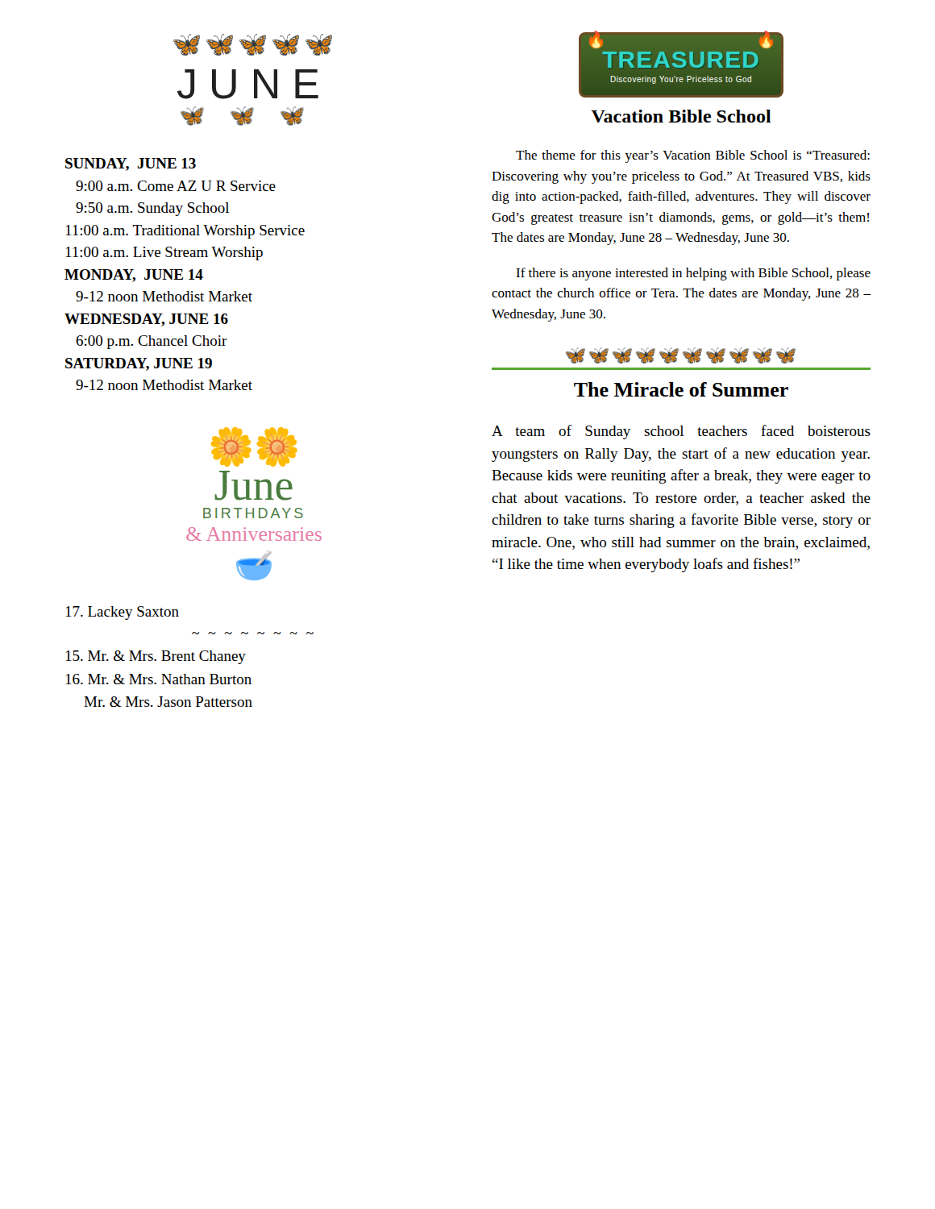🦋🦋🦋🦋🦋
JUNE
🦋🦋🦋
SUNDAY, JUNE 13
9:00 a.m. Come AZ U R Service
9:50 a.m. Sunday School
11:00 a.m. Traditional Worship Service
11:00 a.m. Live Stream Worship
MONDAY, JUNE 14
9-12 noon Methodist Market
WEDNESDAY, JUNE 16
6:00 p.m. Chancel Choir
SATURDAY, JUNE 19
9-12 noon Methodist Market
🌼🌼
June
BIRTHDAYS
& Anniversaries
🥣
17. Lackey Saxton
~ ~ ~ ~ ~ ~ ~ ~
15. Mr. & Mrs. Brent Chaney
16. Mr. & Mrs. Nathan Burton
Mr. & Mrs. Jason Patterson
🔥 🔥
TREASURED
Discovering You're Priceless to God
Vacation Bible School
The theme for this year’s Vacation Bible School is “Treasured: Discovering why you’re priceless to God.” At Treasured VBS, kids dig into action-packed, faith-filled, adventures. They will discover God’s greatest treasure isn’t diamonds, gems, or gold—it’s them! The dates are Monday, June 28 – Wednesday, June 30.
If there is anyone interested in helping with Bible School, please contact the church office or Tera. The dates are Monday, June 28 – Wednesday, June 30.
🦋🦋🦋🦋🦋🦋🦋🦋🦋🦋
The Miracle of Summer
A team of Sunday school teachers faced boisterous youngsters on Rally Day, the start of a new education year. Because kids were reuniting after a break, they were eager to chat about vacations. To restore order, a teacher asked the children to take turns sharing a favorite Bible verse, story or miracle. One, who still had summer on the brain, exclaimed, “I like the time when everybody loafs and fishes!”